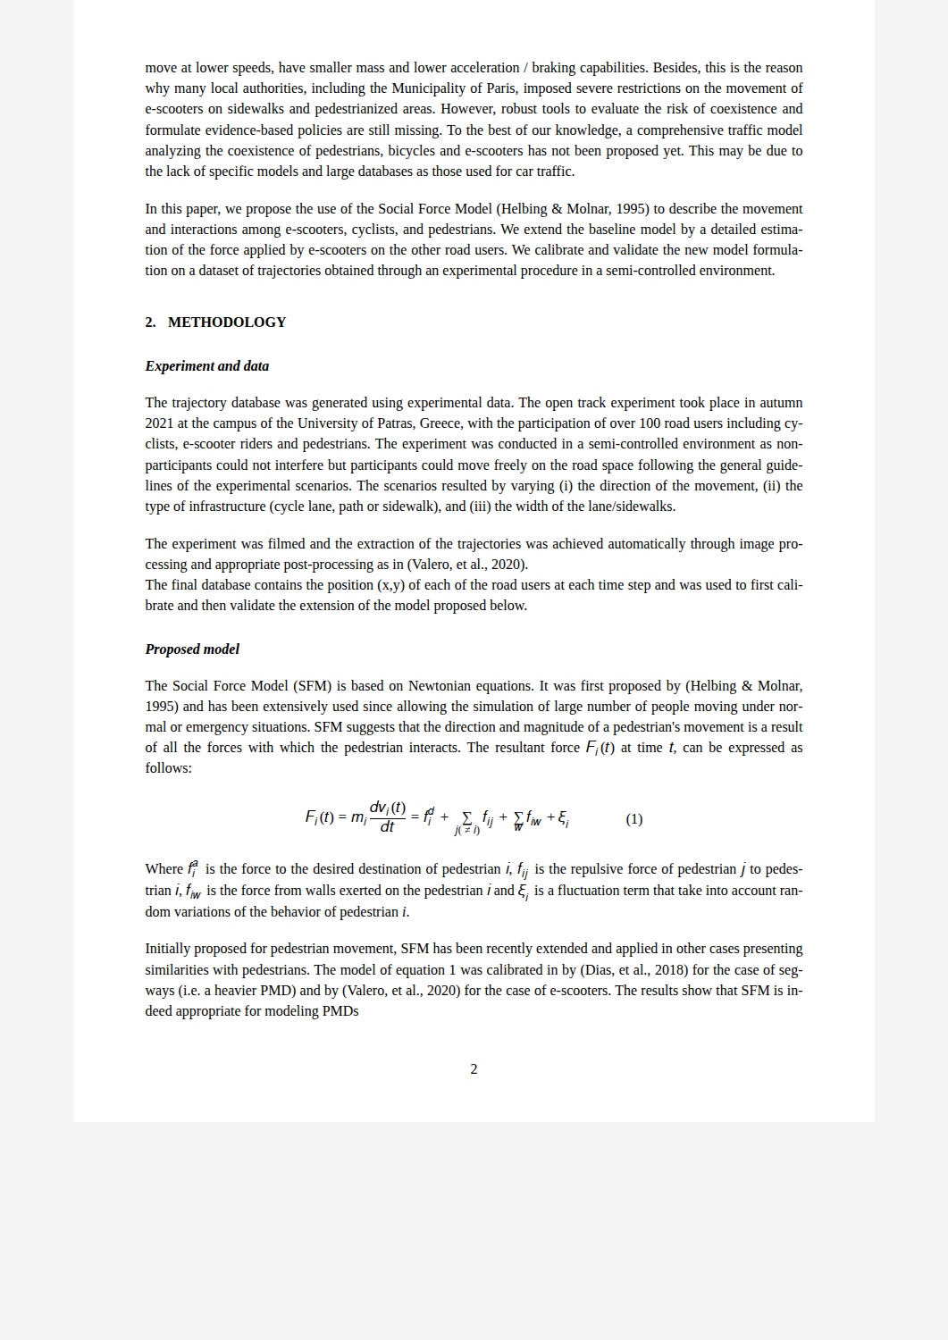move at lower speeds, have smaller mass and lower acceleration / braking capabilities. Besides, this is the reason why many local authorities, including the Municipality of Paris, imposed severe restrictions on the movement of e-scooters on sidewalks and pedestrianized areas. However, robust tools to evaluate the risk of coexistence and formulate evidence-based policies are still missing. To the best of our knowledge, a comprehensive traffic model analyzing the coexistence of pedestrians, bicycles and e-scooters has not been proposed yet. This may be due to the lack of specific models and large databases as those used for car traffic.
In this paper, we propose the use of the Social Force Model (Helbing & Molnar, 1995) to describe the movement and interactions among e-scooters, cyclists, and pedestrians. We extend the baseline model by a detailed estimation of the force applied by e-scooters on the other road users. We calibrate and validate the new model formulation on a dataset of trajectories obtained through an experimental procedure in a semi-controlled environment.
2. Methodology
Experiment and data
The trajectory database was generated using experimental data. The open track experiment took place in autumn 2021 at the campus of the University of Patras, Greece, with the participation of over 100 road users including cyclists, e-scooter riders and pedestrians. The experiment was conducted in a semi-controlled environment as non-participants could not interfere but participants could move freely on the road space following the general guidelines of the experimental scenarios. The scenarios resulted by varying (i) the direction of the movement, (ii) the type of infrastructure (cycle lane, path or sidewalk), and (iii) the width of the lane/sidewalks.
The experiment was filmed and the extraction of the trajectories was achieved automatically through image processing and appropriate post-processing as in (Valero, et al., 2020).
The final database contains the position (x,y) of each of the road users at each time step and was used to first calibrate and then validate the extension of the model proposed below.
Proposed model
The Social Force Model (SFM) is based on Newtonian equations. It was first proposed by (Helbing & Molnar, 1995) and has been extensively used since allowing the simulation of large number of people moving under normal or emergency situations. SFM suggests that the direction and magnitude of a pedestrian's movement is a result of all the forces with which the pedestrian interacts. The resultant force Fi(t) at time t, can be expressed as follows:
Fi(t) = mi dvi(t) dt = fid + ∑ j(≠i) fij + ∑ w fiw + ξi
(1)
Where fia is the force to the desired destination of pedestrian i, fij is the repulsive force of pedestrian j to pedestrian i, fiw is the force from walls exerted on the pedestrian i and ξi is a fluctuation term that take into account random variations of the behavior of pedestrian i.
Initially proposed for pedestrian movement, SFM has been recently extended and applied in other cases presenting similarities with pedestrians. The model of equation 1 was calibrated in by (Dias, et al., 2018) for the case of segways (i.e. a heavier PMD) and by (Valero, et al., 2020) for the case of e-scooters. The results show that SFM is indeed appropriate for modeling PMDs
2